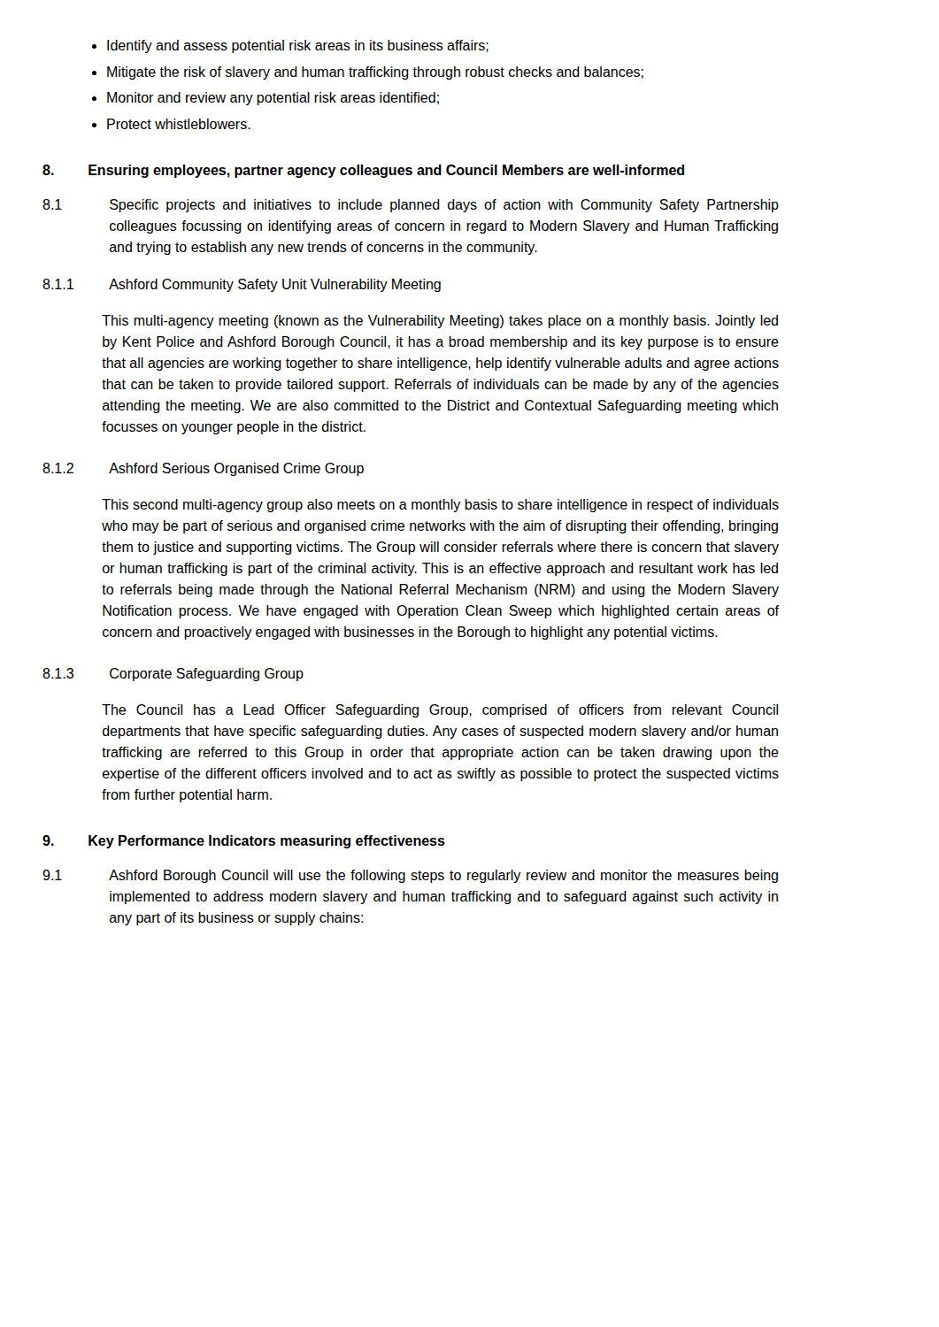Identify and assess potential risk areas in its business affairs;
Mitigate the risk of slavery and human trafficking through robust checks and balances;
Monitor and review any potential risk areas identified;
Protect whistleblowers.
8. Ensuring employees, partner agency colleagues and Council Members are well-informed
8.1
Specific projects and initiatives to include planned days of action with Community Safety Partnership colleagues focussing on identifying areas of concern in regard to Modern Slavery and Human Trafficking and trying to establish any new trends of concerns in the community.
8.1.1
Ashford Community Safety Unit Vulnerability Meeting
This multi-agency meeting (known as the Vulnerability Meeting) takes place on a monthly basis. Jointly led by Kent Police and Ashford Borough Council, it has a broad membership and its key purpose is to ensure that all agencies are working together to share intelligence, help identify vulnerable adults and agree actions that can be taken to provide tailored support. Referrals of individuals can be made by any of the agencies attending the meeting. We are also committed to the District and Contextual Safeguarding meeting which focusses on younger people in the district.
8.1.2
Ashford Serious Organised Crime Group
This second multi-agency group also meets on a monthly basis to share intelligence in respect of individuals who may be part of serious and organised crime networks with the aim of disrupting their offending, bringing them to justice and supporting victims. The Group will consider referrals where there is concern that slavery or human trafficking is part of the criminal activity. This is an effective approach and resultant work has led to referrals being made through the National Referral Mechanism (NRM) and using the Modern Slavery Notification process. We have engaged with Operation Clean Sweep which highlighted certain areas of concern and proactively engaged with businesses in the Borough to highlight any potential victims.
8.1.3
Corporate Safeguarding Group
The Council has a Lead Officer Safeguarding Group, comprised of officers from relevant Council departments that have specific safeguarding duties. Any cases of suspected modern slavery and/or human trafficking are referred to this Group in order that appropriate action can be taken drawing upon the expertise of the different officers involved and to act as swiftly as possible to protect the suspected victims from further potential harm.
9. Key Performance Indicators measuring effectiveness
9.1
Ashford Borough Council will use the following steps to regularly review and monitor the measures being implemented to address modern slavery and human trafficking and to safeguard against such activity in any part of its business or supply chains: